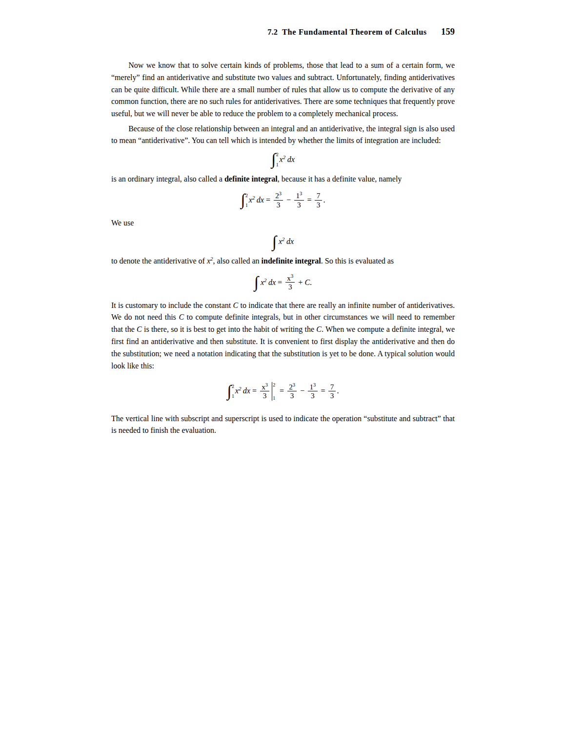7.2 The Fundamental Theorem of Calculus 159
Now we know that to solve certain kinds of problems, those that lead to a sum of a certain form, we “merely” find an antiderivative and substitute two values and subtract. Unfortunately, finding antiderivatives can be quite difficult. While there are a small number of rules that allow us to compute the derivative of any common function, there are no such rules for antiderivatives. There are some techniques that frequently prove useful, but we will never be able to reduce the problem to a completely mechanical process.
Because of the close relationship between an integral and an antiderivative, the integral sign is also used to mean “antiderivative”. You can tell which is intended by whether the limits of integration are included:
∫21x2dx
is an ordinary integral, also called a definite integral, because it has a definite value, namely
∫21x2dx = 233 − 133 = 73.
We use
∫ x2dx
to denote the antiderivative of x2, also called an indefinite integral. So this is evaluated as
∫ x2dx = x33 + C.
It is customary to include the constant C to indicate that there are really an infinite number of antiderivatives. We do not need this C to compute definite integrals, but in other circumstances we will need to remember that the C is there, so it is best to get into the habit of writing the C. When we compute a definite integral, we first find an antiderivative and then substitute. It is convenient to first display the antiderivative and then do the substitution; we need a notation indicating that the substitution is yet to be done. A typical solution would look like this:
∫21x2dx = x33 21= 233 − 133 = 73.
The vertical line with subscript and superscript is used to indicate the operation “substitute and subtract” that is needed to finish the evaluation.